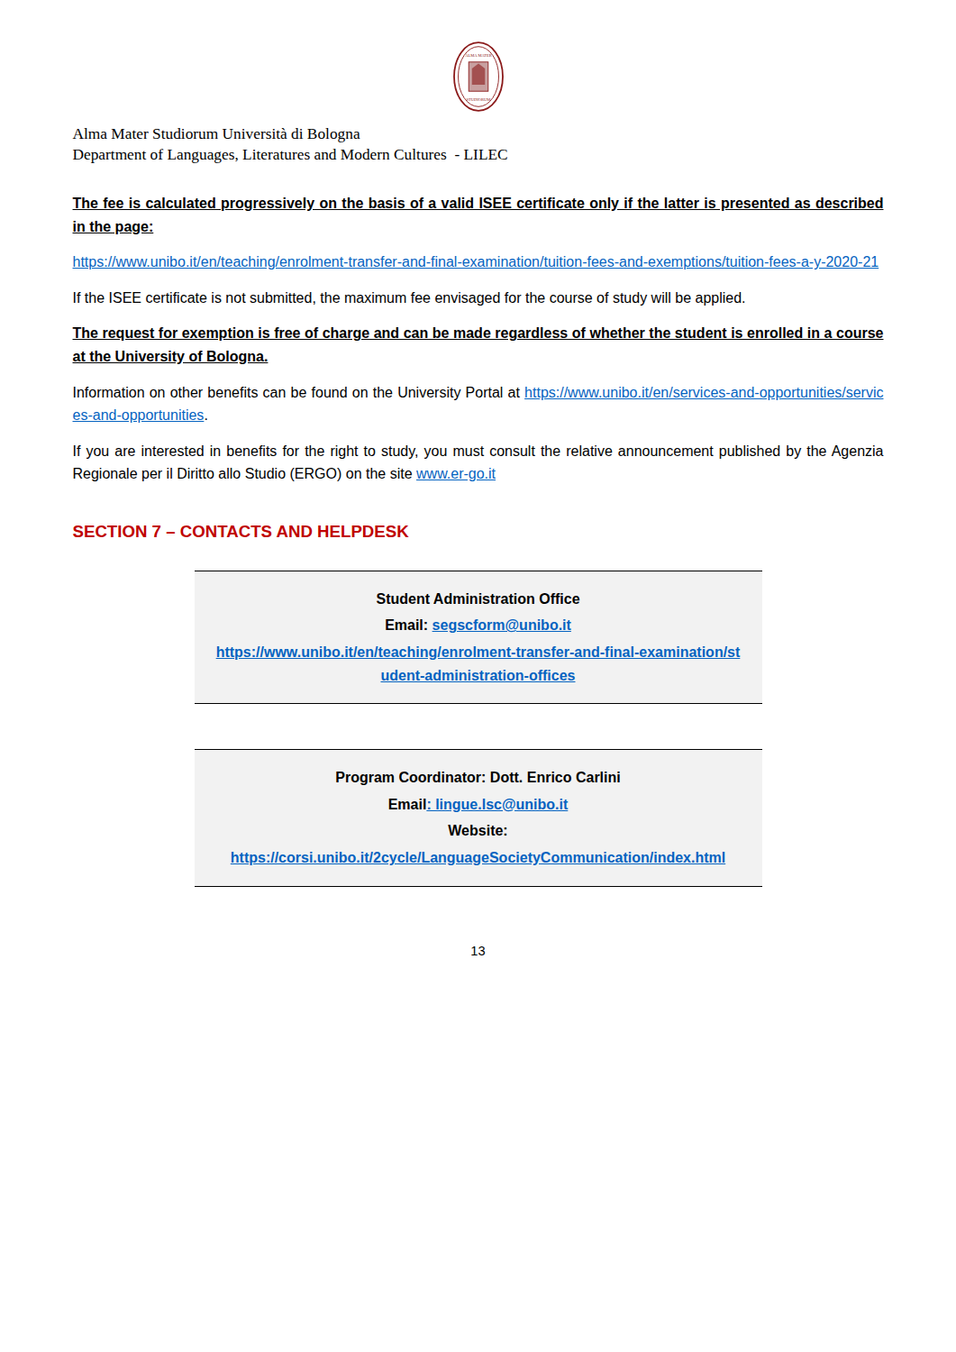ALMA MATER STUDIORUM
Alma Mater Studiorum Università di Bologna
Department of Languages, Literatures and Modern Cultures - LILEC
The fee is calculated progressively on the basis of a valid ISEE certificate only if the latter is presented as described in the page:
https://www.unibo.it/en/teaching/enrolment-transfer-and-final-examination/tuition-fees-and-exemptions/tuition-fees-a-y-2020-21
If the ISEE certificate is not submitted, the maximum fee envisaged for the course of study will be applied.
The request for exemption is free of charge and can be made regardless of whether the student is enrolled in a course at the University of Bologna.
Information on other benefits can be found on the University Portal at https://www.unibo.it/en/services-and-opportunities/services-and-opportunities.
If you are interested in benefits for the right to study, you must consult the relative announcement published by the Agenzia Regionale per il Diritto allo Studio (ERGO) on the site www.er-go.it
SECTION 7 – CONTACTS AND HELPDESK
Student Administration Office
Email: segscform@unibo.it
https://www.unibo.it/en/teaching/enrolment-transfer-and-final-examination/student-administration-offices
Program Coordinator: Dott. Enrico Carlini
Email: lingue.lsc@unibo.it
Website:
https://corsi.unibo.it/2cycle/LanguageSocietyCommunication/index.html
13